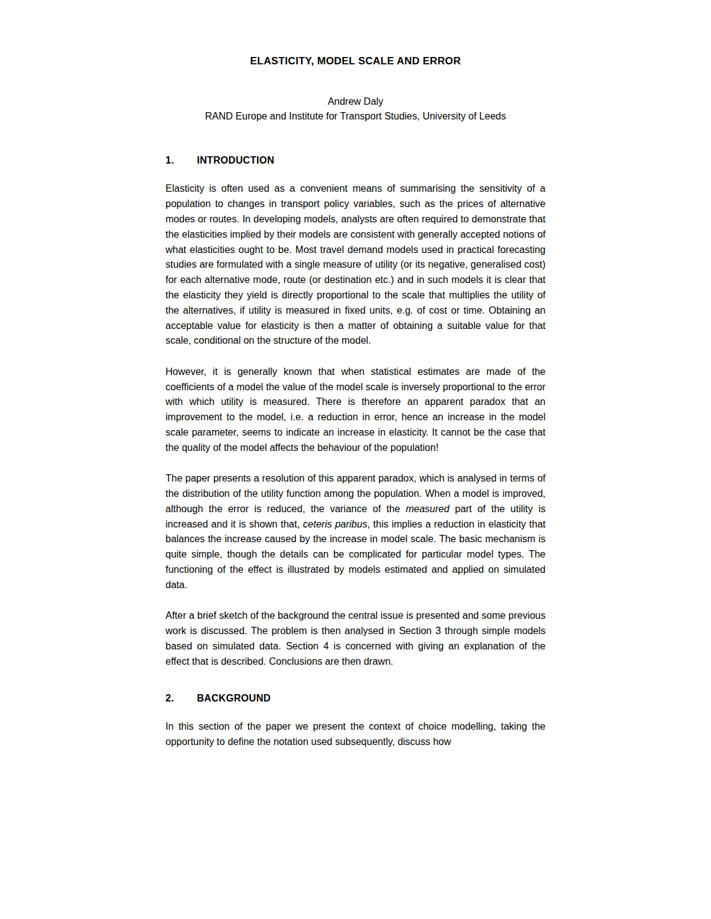ELASTICITY, MODEL SCALE AND ERROR
Andrew Daly
RAND Europe and Institute for Transport Studies, University of Leeds
1. INTRODUCTION
Elasticity is often used as a convenient means of summarising the sensitivity of a population to changes in transport policy variables, such as the prices of alternative modes or routes. In developing models, analysts are often required to demonstrate that the elasticities implied by their models are consistent with generally accepted notions of what elasticities ought to be. Most travel demand models used in practical forecasting studies are formulated with a single measure of utility (or its negative, generalised cost) for each alternative mode, route (or destination etc.) and in such models it is clear that the elasticity they yield is directly proportional to the scale that multiplies the utility of the alternatives, if utility is measured in fixed units, e.g. of cost or time. Obtaining an acceptable value for elasticity is then a matter of obtaining a suitable value for that scale, conditional on the structure of the model.
However, it is generally known that when statistical estimates are made of the coefficients of a model the value of the model scale is inversely proportional to the error with which utility is measured. There is therefore an apparent paradox that an improvement to the model, i.e. a reduction in error, hence an increase in the model scale parameter, seems to indicate an increase in elasticity. It cannot be the case that the quality of the model affects the behaviour of the population!
The paper presents a resolution of this apparent paradox, which is analysed in terms of the distribution of the utility function among the population. When a model is improved, although the error is reduced, the variance of the measured part of the utility is increased and it is shown that, ceteris paribus, this implies a reduction in elasticity that balances the increase caused by the increase in model scale. The basic mechanism is quite simple, though the details can be complicated for particular model types. The functioning of the effect is illustrated by models estimated and applied on simulated data.
After a brief sketch of the background the central issue is presented and some previous work is discussed. The problem is then analysed in Section 3 through simple models based on simulated data. Section 4 is concerned with giving an explanation of the effect that is described. Conclusions are then drawn.
2. BACKGROUND
In this section of the paper we present the context of choice modelling, taking the opportunity to define the notation used subsequently, discuss how